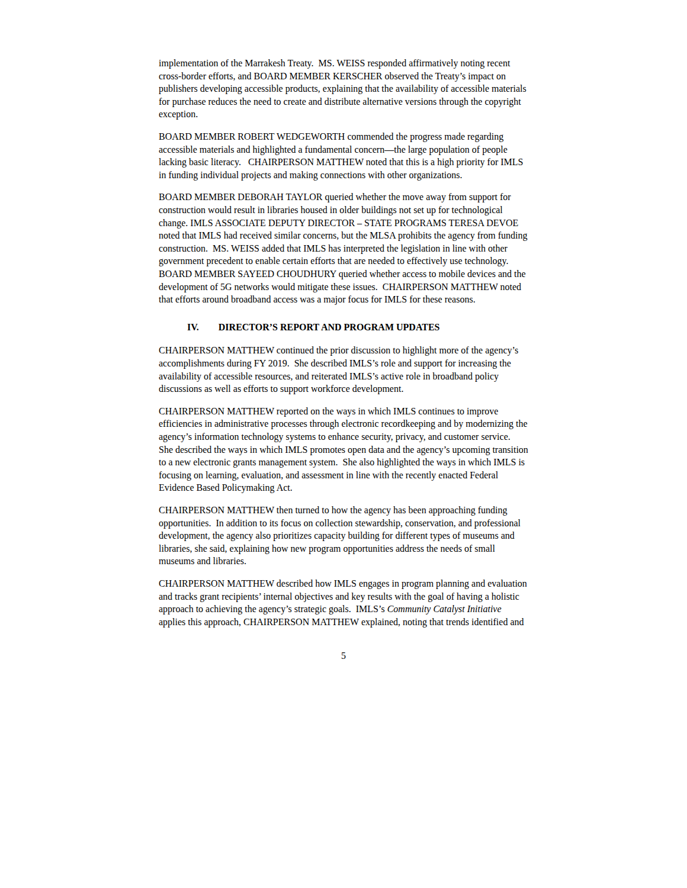implementation of the Marrakesh Treaty. MS. WEISS responded affirmatively noting recent cross-border efforts, and BOARD MEMBER KERSCHER observed the Treaty’s impact on publishers developing accessible products, explaining that the availability of accessible materials for purchase reduces the need to create and distribute alternative versions through the copyright exception.
BOARD MEMBER ROBERT WEDGEWORTH commended the progress made regarding accessible materials and highlighted a fundamental concern—the large population of people lacking basic literacy. CHAIRPERSON MATTHEW noted that this is a high priority for IMLS in funding individual projects and making connections with other organizations.
BOARD MEMBER DEBORAH TAYLOR queried whether the move away from support for construction would result in libraries housed in older buildings not set up for technological change. IMLS ASSOCIATE DEPUTY DIRECTOR – STATE PROGRAMS TERESA DEVOE noted that IMLS had received similar concerns, but the MLSA prohibits the agency from funding construction. MS. WEISS added that IMLS has interpreted the legislation in line with other government precedent to enable certain efforts that are needed to effectively use technology. BOARD MEMBER SAYEED CHOUDHURY queried whether access to mobile devices and the development of 5G networks would mitigate these issues. CHAIRPERSON MATTHEW noted that efforts around broadband access was a major focus for IMLS for these reasons.
IV. DIRECTOR’S REPORT AND PROGRAM UPDATES
CHAIRPERSON MATTHEW continued the prior discussion to highlight more of the agency’s accomplishments during FY 2019. She described IMLS’s role and support for increasing the availability of accessible resources, and reiterated IMLS’s active role in broadband policy discussions as well as efforts to support workforce development.
CHAIRPERSON MATTHEW reported on the ways in which IMLS continues to improve efficiencies in administrative processes through electronic recordkeeping and by modernizing the agency’s information technology systems to enhance security, privacy, and customer service. She described the ways in which IMLS promotes open data and the agency’s upcoming transition to a new electronic grants management system. She also highlighted the ways in which IMLS is focusing on learning, evaluation, and assessment in line with the recently enacted Federal Evidence Based Policymaking Act.
CHAIRPERSON MATTHEW then turned to how the agency has been approaching funding opportunities. In addition to its focus on collection stewardship, conservation, and professional development, the agency also prioritizes capacity building for different types of museums and libraries, she said, explaining how new program opportunities address the needs of small museums and libraries.
CHAIRPERSON MATTHEW described how IMLS engages in program planning and evaluation and tracks grant recipients’ internal objectives and key results with the goal of having a holistic approach to achieving the agency’s strategic goals. IMLS’s Community Catalyst Initiative applies this approach, CHAIRPERSON MATTHEW explained, noting that trends identified and
5